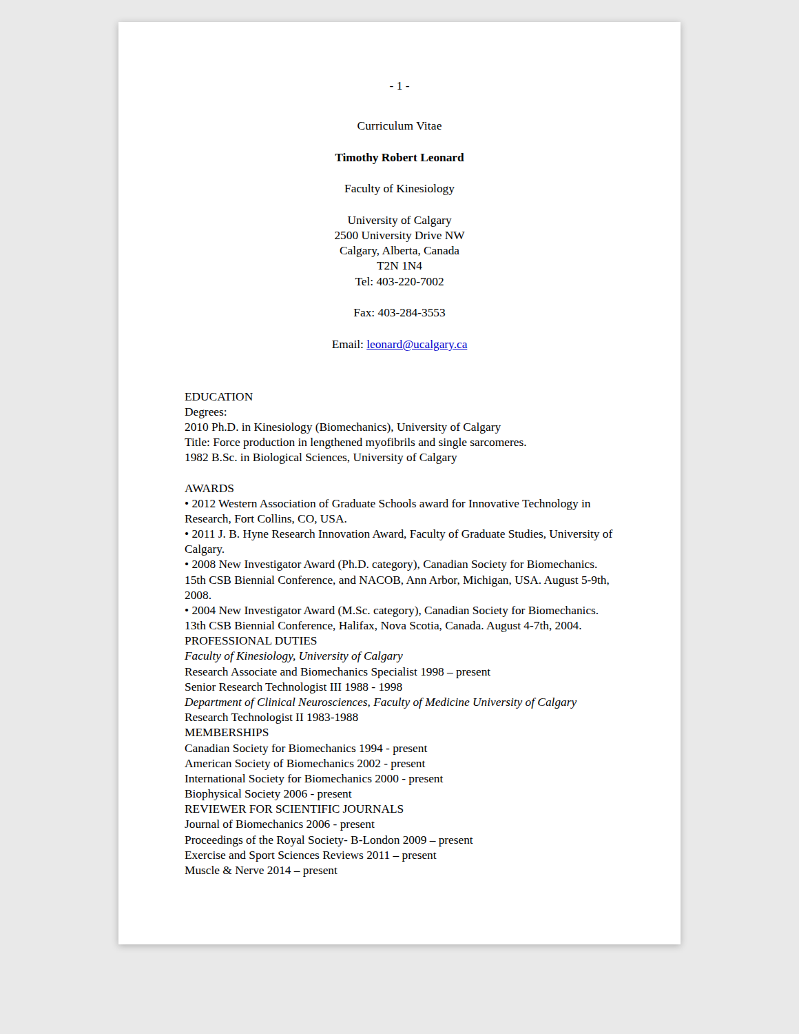- 1 -
Curriculum Vitae
Timothy Robert Leonard
Faculty of Kinesiology
University of Calgary 2500 University Drive NW Calgary, Alberta, Canada T2N 1N4 Tel: 403-220-7002
Fax: 403-284-3553
Email: leonard@ucalgary.ca
Education
Degrees:
2010 Ph.D. in Kinesiology (Biomechanics), University of Calgary
Title: Force production in lengthened myofibrils and single sarcomeres.
1982 B.Sc. in Biological Sciences, University of Calgary
Awards
2012 Western Association of Graduate Schools award for Innovative Technology in Research, Fort Collins, CO, USA.
2011 J. B. Hyne Research Innovation Award, Faculty of Graduate Studies, University of Calgary.
2008 New Investigator Award (Ph.D. category), Canadian Society for Biomechanics.
15th CSB Biennial Conference, and NACOB, Ann Arbor, Michigan, USA. August 5-9th, 2008.
2004 New Investigator Award (M.Sc. category), Canadian Society for Biomechanics.
13th CSB Biennial Conference, Halifax, Nova Scotia, Canada. August 4-7th, 2004.
Professional Duties
Faculty of Kinesiology, University of Calgary
Research Associate and Biomechanics Specialist 1998 – present
Senior Research Technologist III 1988 - 1998
Department of Clinical Neurosciences, Faculty of Medicine University of Calgary
Research Technologist II 1983-1988
Memberships
Canadian Society for Biomechanics 1994 - present
American Society of Biomechanics 2002 - present
International Society for Biomechanics 2000 - present
Biophysical Society 2006 - present
Reviewer for Scientific Journals
Journal of Biomechanics 2006 - present
Proceedings of the Royal Society- B-London 2009 – present
Exercise and Sport Sciences Reviews 2011 – present
Muscle & Nerve 2014 – present